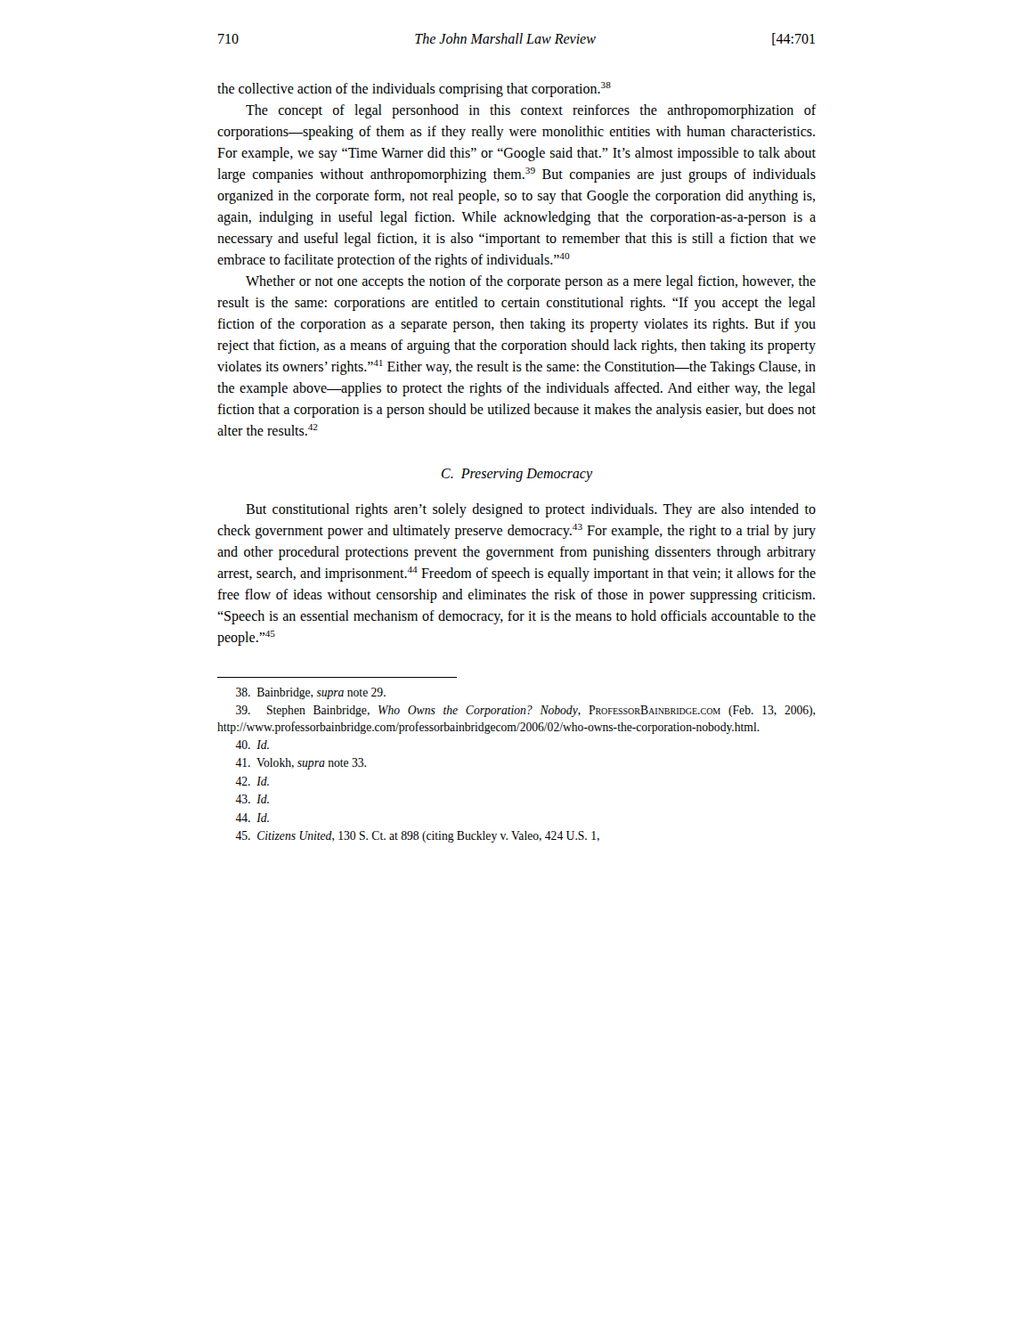710 The John Marshall Law Review [44:701
the collective action of the individuals comprising that corporation.38
The concept of legal personhood in this context reinforces the anthropomorphization of corporations—speaking of them as if they really were monolithic entities with human characteristics. For example, we say “Time Warner did this” or “Google said that.” It’s almost impossible to talk about large companies without anthropomorphizing them.39 But companies are just groups of individuals organized in the corporate form, not real people, so to say that Google the corporation did anything is, again, indulging in useful legal fiction. While acknowledging that the corporation-as-a-person is a necessary and useful legal fiction, it is also “important to remember that this is still a fiction that we embrace to facilitate protection of the rights of individuals.”40
Whether or not one accepts the notion of the corporate person as a mere legal fiction, however, the result is the same: corporations are entitled to certain constitutional rights. “If you accept the legal fiction of the corporation as a separate person, then taking its property violates its rights. But if you reject that fiction, as a means of arguing that the corporation should lack rights, then taking its property violates its owners’ rights.”41 Either way, the result is the same: the Constitution—the Takings Clause, in the example above—applies to protect the rights of the individuals affected. And either way, the legal fiction that a corporation is a person should be utilized because it makes the analysis easier, but does not alter the results.42
C. Preserving Democracy
But constitutional rights aren’t solely designed to protect individuals. They are also intended to check government power and ultimately preserve democracy.43 For example, the right to a trial by jury and other procedural protections prevent the government from punishing dissenters through arbitrary arrest, search, and imprisonment.44 Freedom of speech is equally important in that vein; it allows for the free flow of ideas without censorship and eliminates the risk of those in power suppressing criticism. “Speech is an essential mechanism of democracy, for it is the means to hold officials accountable to the people.”45
38. Bainbridge, supra note 29.
39. Stephen Bainbridge, Who Owns the Corporation? Nobody, ProfessorBainbridge.com (Feb. 13, 2006), http://www.professorbainbridge.com/professorbainbridgecom/2006/02/who-owns-the-corporation-nobody.html.
40. Id.
41. Volokh, supra note 33.
42. Id.
43. Id.
44. Id.
45. Citizens United, 130 S. Ct. at 898 (citing Buckley v. Valeo, 424 U.S. 1,